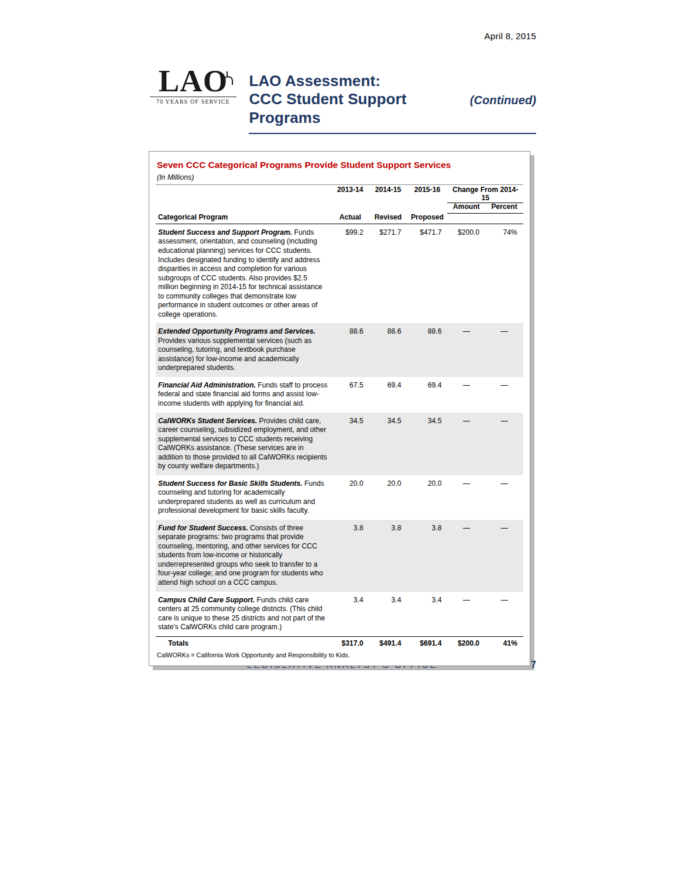April 8, 2015
LAO
70 YEARS OF SERVICE
LAO Assessment:
CCC Student Support Programs (Continued)
Seven CCC Categorical Programs Provide Student Support Services
(In Millions)
| | 2013-14 | 2014-15 | 2015-16 | Change From 2014-15 |
| --- | --- | --- | --- | --- |
| Amount | Percent |
| Categorical Program | Actual | Revised | Proposed | | |
| Student Success and Support Program. Funds assessment, orientation, and counseling (including educational planning) services for CCC students. Includes designated funding to identify and address disparities in access and completion for various subgroups of CCC students. Also provides $2.5 million beginning in 2014-15 for technical assistance to community colleges that demonstrate low performance in student outcomes or other areas of college operations. | $99.2 | $271.7 | $471.7 | $200.0 | 74% |
| Extended Opportunity Programs and Services. Provides various supplemental services (such as counseling, tutoring, and textbook purchase assistance) for low-income and academically underprepared students. | 88.6 | 88.6 | 88.6 | — | — |
| Financial Aid Administration. Funds staff to process federal and state financial aid forms and assist low-income students with applying for financial aid. | 67.5 | 69.4 | 69.4 | — | — |
| CalWORKs Student Services. Provides child care, career counseling, subsidized employment, and other supplemental services to CCC students receiving CalWORKs assistance. (These services are in addition to those provided to all CalWORKs recipients by county welfare departments.) | 34.5 | 34.5 | 34.5 | — | — |
| Student Success for Basic Skills Students. Funds counseling and tutoring for academically underprepared students as well as curriculum and professional development for basic skills faculty. | 20.0 | 20.0 | 20.0 | — | — |
| Fund for Student Success. Consists of three separate programs: two programs that provide counseling, mentoring, and other services for CCC students from low-income or historically underrepresented groups who seek to transfer to a four-year college; and one program for students who attend high school on a CCC campus. | 3.8 | 3.8 | 3.8 | — | — |
| Campus Child Care Support. Funds child care centers at 25 community college districts. (This child care is unique to these 25 districts and not part of the state's CalWORKs child care program.) | 3.4 | 3.4 | 3.4 | — | — |
| Totals | $317.0 | $491.4 | $691.4 | $200.0 | 41% |
CalWORKs = California Work Opportunity and Responsibility to Kids.
LEGISLATIVE ANALYST’S OFFICE
7